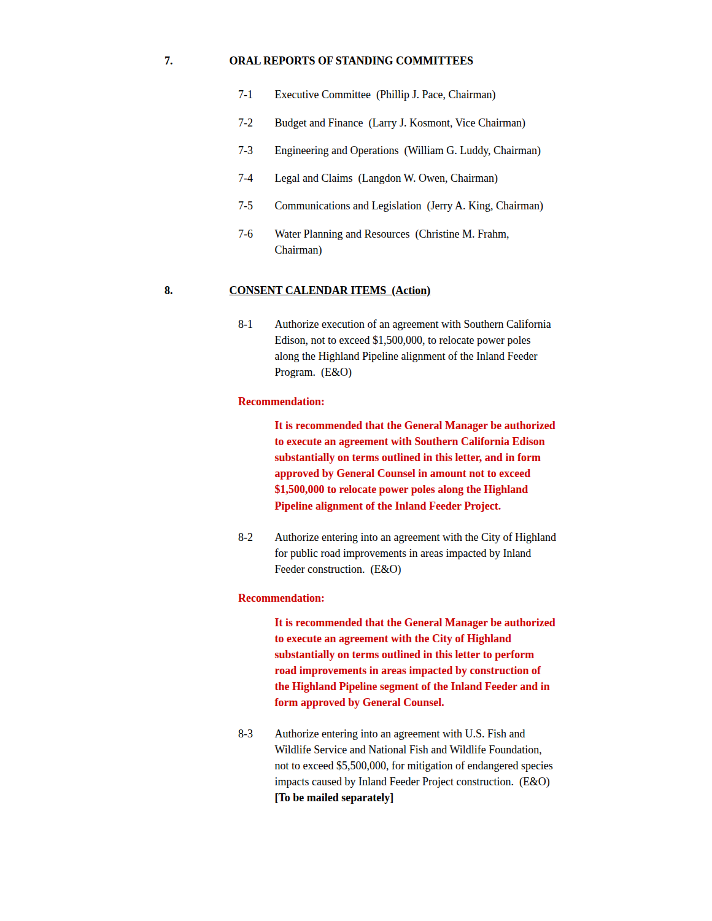7.
ORAL REPORTS OF STANDING COMMITTEES
7-1
Executive Committee (Phillip J. Pace, Chairman)
7-2
Budget and Finance (Larry J. Kosmont, Vice Chairman)
7-3
Engineering and Operations (William G. Luddy, Chairman)
7-4
Legal and Claims (Langdon W. Owen, Chairman)
7-5
Communications and Legislation (Jerry A. King, Chairman)
7-6
Water Planning and Resources (Christine M. Frahm, Chairman)
8.
CONSENT CALENDAR ITEMS (Action)
8-1
Authorize execution of an agreement with Southern California Edison, not to exceed $1,500,000, to relocate power poles along the Highland Pipeline alignment of the Inland Feeder Program. (E&O)
Recommendation:
It is recommended that the General Manager be authorized to execute an agreement with Southern California Edison substantially on terms outlined in this letter, and in form approved by General Counsel in amount not to exceed $1,500,000 to relocate power poles along the Highland Pipeline alignment of the Inland Feeder Project.
8-2
Authorize entering into an agreement with the City of Highland for public road improvements in areas impacted by Inland Feeder construction. (E&O)
Recommendation:
It is recommended that the General Manager be authorized to execute an agreement with the City of Highland substantially on terms outlined in this letter to perform road improvements in areas impacted by construction of the Highland Pipeline segment of the Inland Feeder and in form approved by General Counsel.
8-3
Authorize entering into an agreement with U.S. Fish and Wildlife Service and National Fish and Wildlife Foundation, not to exceed $5,500,000, for mitigation of endangered species impacts caused by Inland Feeder Project construction. (E&O) [To be mailed separately]